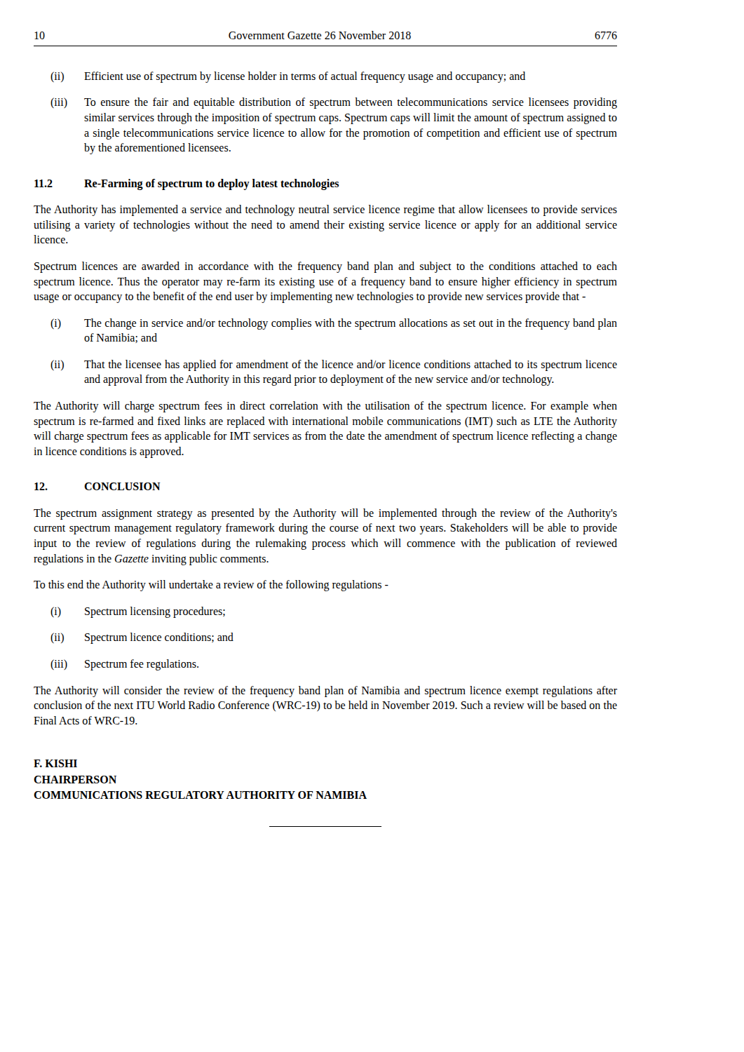10 Government Gazette 26 November 2018 6776
(ii) Efficient use of spectrum by license holder in terms of actual frequency usage and occupancy; and
(iii) To ensure the fair and equitable distribution of spectrum between telecommunications service licensees providing similar services through the imposition of spectrum caps. Spectrum caps will limit the amount of spectrum assigned to a single telecommunications service licence to allow for the promotion of competition and efficient use of spectrum by the aforementioned licensees.
11.2 Re-Farming of spectrum to deploy latest technologies
The Authority has implemented a service and technology neutral service licence regime that allow licensees to provide services utilising a variety of technologies without the need to amend their existing service licence or apply for an additional service licence.
Spectrum licences are awarded in accordance with the frequency band plan and subject to the conditions attached to each spectrum licence. Thus the operator may re-farm its existing use of a frequency band to ensure higher efficiency in spectrum usage or occupancy to the benefit of the end user by implementing new technologies to provide new services provide that -
(i) The change in service and/or technology complies with the spectrum allocations as set out in the frequency band plan of Namibia; and
(ii) That the licensee has applied for amendment of the licence and/or licence conditions attached to its spectrum licence and approval from the Authority in this regard prior to deployment of the new service and/or technology.
The Authority will charge spectrum fees in direct correlation with the utilisation of the spectrum licence. For example when spectrum is re-farmed and fixed links are replaced with international mobile communications (IMT) such as LTE the Authority will charge spectrum fees as applicable for IMT services as from the date the amendment of spectrum licence reflecting a change in licence conditions is approved.
12. CONCLUSION
The spectrum assignment strategy as presented by the Authority will be implemented through the review of the Authority's current spectrum management regulatory framework during the course of next two years. Stakeholders will be able to provide input to the review of regulations during the rulemaking process which will commence with the publication of reviewed regulations in the Gazette inviting public comments.
To this end the Authority will undertake a review of the following regulations -
(i) Spectrum licensing procedures;
(ii) Spectrum licence conditions; and
(iii) Spectrum fee regulations.
The Authority will consider the review of the frequency band plan of Namibia and spectrum licence exempt regulations after conclusion of the next ITU World Radio Conference (WRC-19) to be held in November 2019. Such a review will be based on the Final Acts of WRC-19.
F. KISHI
CHAIRPERSON
COMMUNICATIONS REGULATORY AUTHORITY OF NAMIBIA